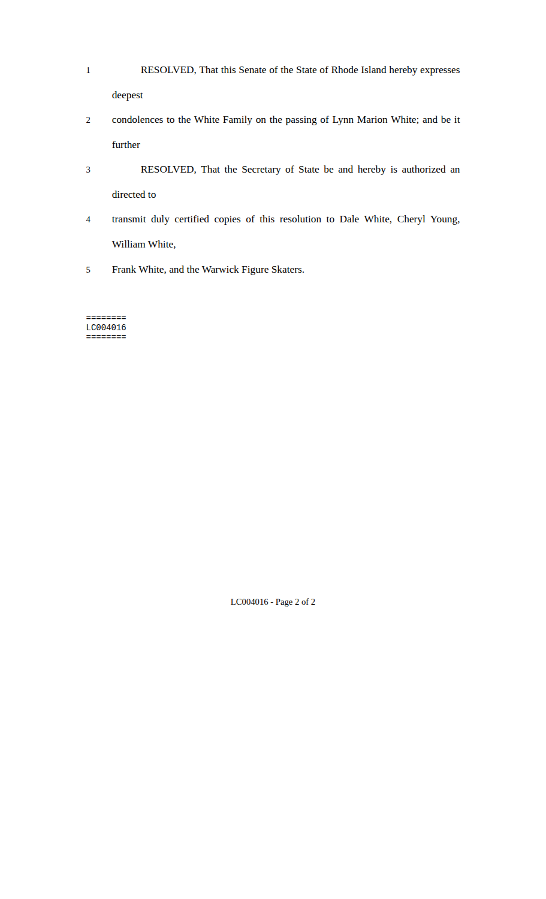1
RESOLVED, That this Senate of the State of Rhode Island hereby expresses deepest
2
condolences to the White Family on the passing of Lynn Marion White; and be it further
3
RESOLVED, That the Secretary of State be and hereby is authorized an directed to
4
transmit duly certified copies of this resolution to Dale White, Cheryl Young, William White,
5
Frank White, and the Warwick Figure Skaters.
========
LC004016
========
LC004016 - Page 2 of 2